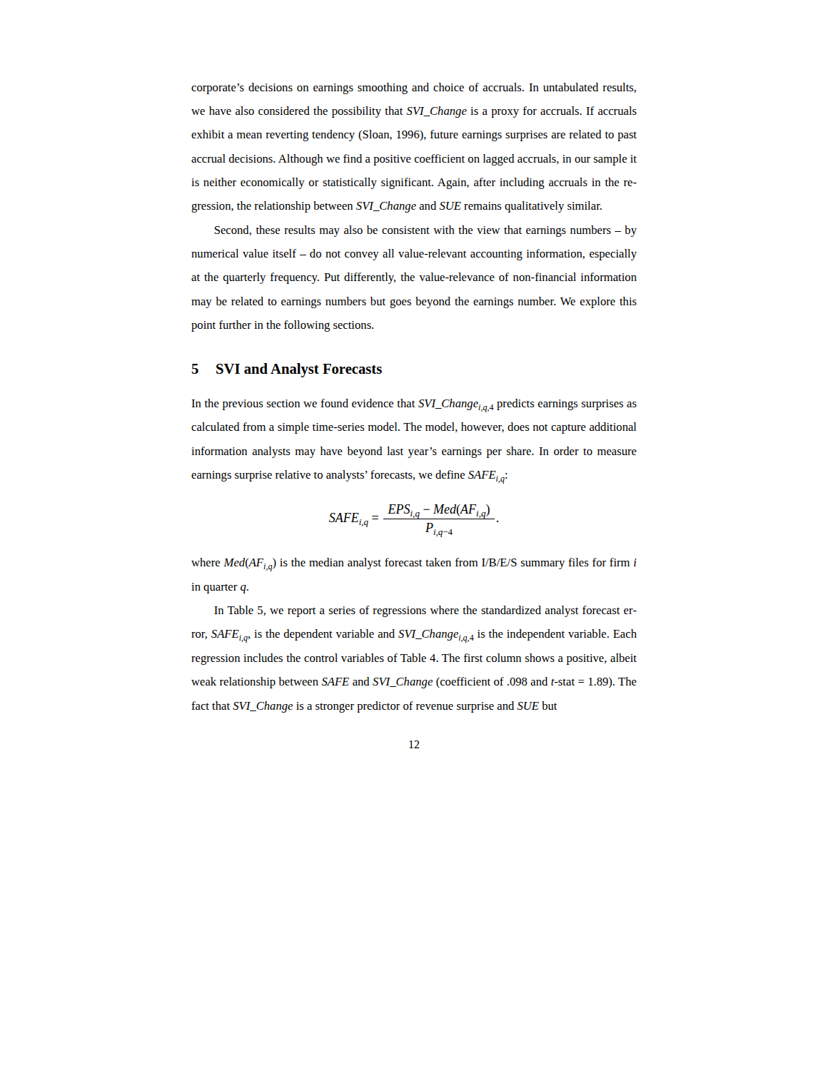corporate’s decisions on earnings smoothing and choice of accruals. In untabulated results, we have also considered the possibility that SVI_Change is a proxy for accruals. If accruals exhibit a mean reverting tendency (Sloan, 1996), future earnings surprises are related to past accrual decisions. Although we find a positive coefficient on lagged accruals, in our sample it is neither economically or statistically significant. Again, after including accruals in the regression, the relationship between SVI_Change and SUE remains qualitatively similar.
Second, these results may also be consistent with the view that earnings numbers – by numerical value itself – do not convey all value-relevant accounting information, especially at the quarterly frequency. Put differently, the value-relevance of non-financial information may be related to earnings numbers but goes beyond the earnings number. We explore this point further in the following sections.
5 SVI and Analyst Forecasts
In the previous section we found evidence that SVI_Changei,q, 4 predicts earnings surprises as calculated from a simple time-series model. The model, however, does not capture additional information analysts may have beyond last year’s earnings per share. In order to measure earnings surprise relative to analysts’ forecasts, we define SAFEi,q:
SAFEi,q = EPSi,q − Med(AFi,q) Pi,q−4 .
where Med(AFi,q) is the median analyst forecast taken from I/B/E/S summary files for firm i in quarter q.
In Table 5, we report a series of regressions where the standardized analyst forecast error, SAFEi,q, is the dependent variable and SVI_Changei,q, 4 is the independent variable. Each regression includes the control variables of Table 4. The first column shows a positive, albeit weak relationship between SAFE and SVI_Change (coefficient of .098 and t-stat = 1.89). The fact that SVI_Change is a stronger predictor of revenue surprise and SUE but
12